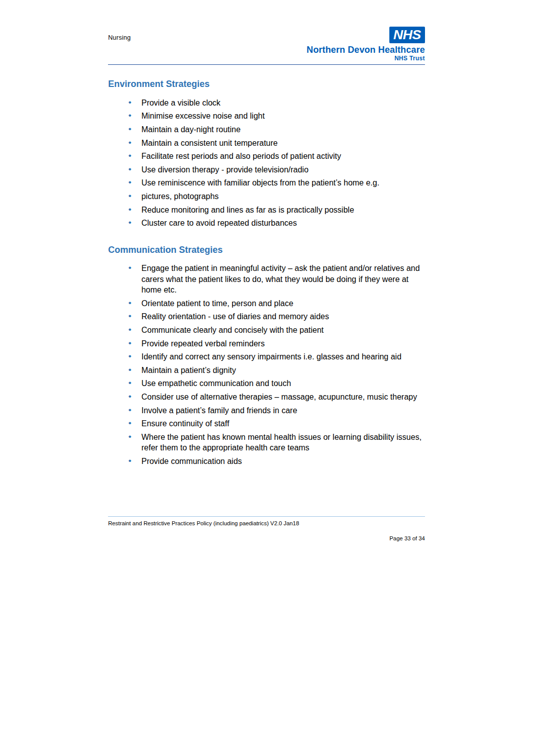Nursing
NHS
Northern Devon Healthcare
NHS Trust
Environment Strategies
Provide a visible clock
Minimise excessive noise and light
Maintain a day-night routine
Maintain a consistent unit temperature
Facilitate rest periods and also periods of patient activity
Use diversion therapy - provide television/radio
Use reminiscence with familiar objects from the patient’s home e.g.
pictures, photographs
Reduce monitoring and lines as far as is practically possible
Cluster care to avoid repeated disturbances
Communication Strategies
Engage the patient in meaningful activity – ask the patient and/or relatives and carers what the patient likes to do, what they would be doing if they were at home etc.
Orientate patient to time, person and place
Reality orientation - use of diaries and memory aides
Communicate clearly and concisely with the patient
Provide repeated verbal reminders
Identify and correct any sensory impairments i.e. glasses and hearing aid
Maintain a patient’s dignity
Use empathetic communication and touch
Consider use of alternative therapies – massage, acupuncture, music therapy
Involve a patient’s family and friends in care
Ensure continuity of staff
Where the patient has known mental health issues or learning disability issues, refer them to the appropriate health care teams
Provide communication aids
Restraint and Restrictive Practices Policy (including paediatrics) V2.0 Jan18
Page 33 of 34